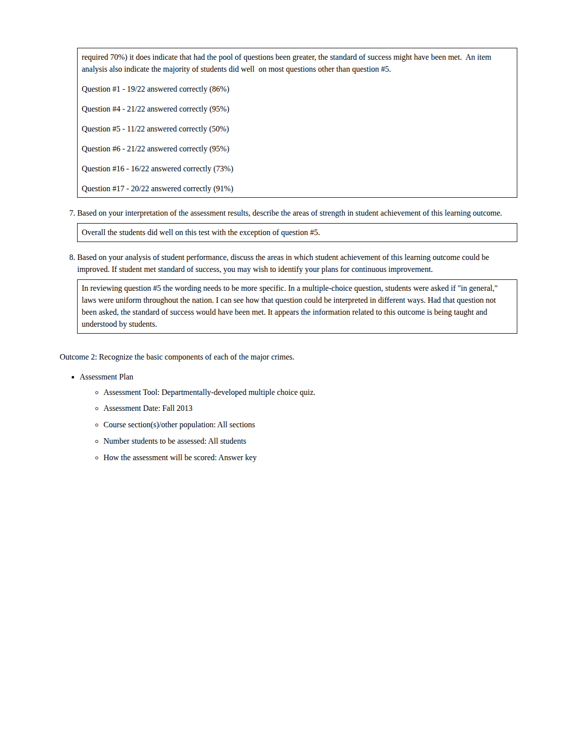required 70%) it does indicate that had the pool of questions been greater, the standard of success might have been met. An item analysis also indicate the majority of students did well on most questions other than question #5.
Question #1 - 19/22 answered correctly (86%)
Question #4 - 21/22 answered correctly (95%)
Question #5 - 11/22 answered correctly (50%)
Question #6 - 21/22 answered correctly (95%)
Question #16 - 16/22 answered correctly (73%)
Question #17 - 20/22 answered correctly (91%)
Based on your interpretation of the assessment results, describe the areas of strength in student achievement of this learning outcome.
Overall the students did well on this test with the exception of question #5.
Based on your analysis of student performance, discuss the areas in which student achievement of this learning outcome could be improved. If student met standard of success, you may wish to identify your plans for continuous improvement.
In reviewing question #5 the wording needs to be more specific. In a multiple-choice question, students were asked if "in general," laws were uniform throughout the nation. I can see how that question could be interpreted in different ways. Had that question not been asked, the standard of success would have been met. It appears the information related to this outcome is being taught and understood by students.
Outcome 2: Recognize the basic components of each of the major crimes.
Assessment Plan
Assessment Tool: Departmentally-developed multiple choice quiz.
Assessment Date: Fall 2013
Course section(s)/other population: All sections
Number students to be assessed: All students
How the assessment will be scored: Answer key